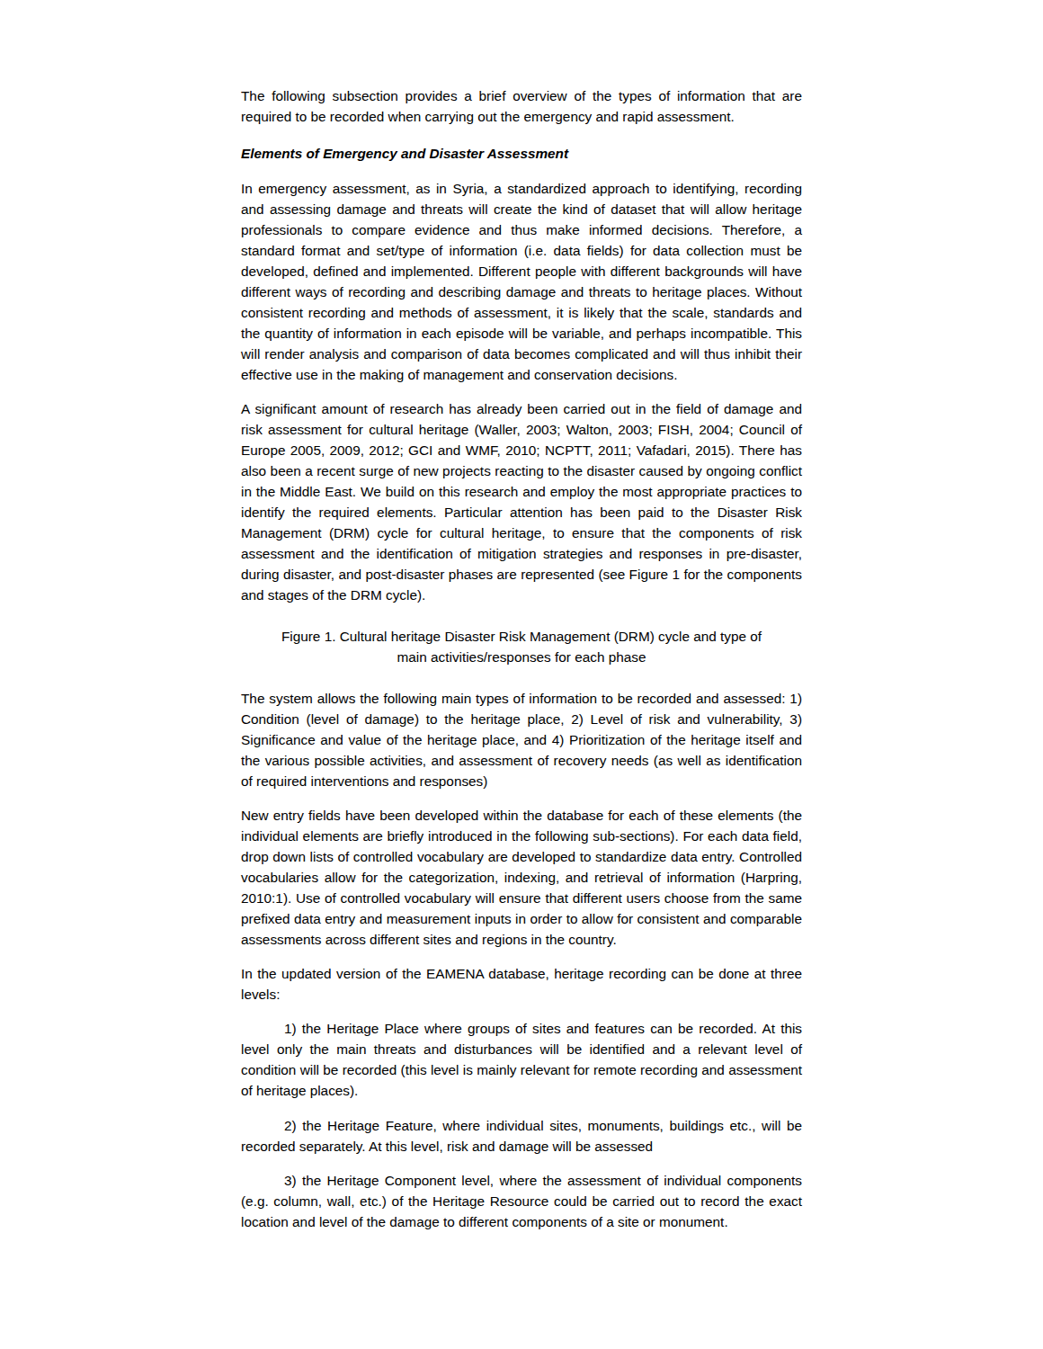The following subsection provides a brief overview of the types of information that are required to be recorded when carrying out the emergency and rapid assessment.
Elements of Emergency and Disaster Assessment
In emergency assessment, as in Syria, a standardized approach to identifying, recording and assessing damage and threats will create the kind of dataset that will allow heritage professionals to compare evidence and thus make informed decisions. Therefore, a standard format and set/type of information (i.e. data fields) for data collection must be developed, defined and implemented. Different people with different backgrounds will have different ways of recording and describing damage and threats to heritage places. Without consistent recording and methods of assessment, it is likely that the scale, standards and the quantity of information in each episode will be variable, and perhaps incompatible. This will render analysis and comparison of data becomes complicated and will thus inhibit their effective use in the making of management and conservation decisions.
A significant amount of research has already been carried out in the field of damage and risk assessment for cultural heritage (Waller, 2003; Walton, 2003; FISH, 2004; Council of Europe 2005, 2009, 2012; GCI and WMF, 2010; NCPTT, 2011; Vafadari, 2015). There has also been a recent surge of new projects reacting to the disaster caused by ongoing conflict in the Middle East. We build on this research and employ the most appropriate practices to identify the required elements. Particular attention has been paid to the Disaster Risk Management (DRM) cycle for cultural heritage, to ensure that the components of risk assessment and the identification of mitigation strategies and responses in pre-disaster, during disaster, and post-disaster phases are represented (see Figure 1 for the components and stages of the DRM cycle).
Figure 1. Cultural heritage Disaster Risk Management (DRM) cycle and type of main activities/responses for each phase
The system allows the following main types of information to be recorded and assessed: 1) Condition (level of damage) to the heritage place, 2) Level of risk and vulnerability, 3) Significance and value of the heritage place, and 4) Prioritization of the heritage itself and the various possible activities, and assessment of recovery needs (as well as identification of required interventions and responses)
New entry fields have been developed within the database for each of these elements (the individual elements are briefly introduced in the following sub-sections). For each data field, drop down lists of controlled vocabulary are developed to standardize data entry. Controlled vocabularies allow for the categorization, indexing, and retrieval of information (Harpring, 2010:1). Use of controlled vocabulary will ensure that different users choose from the same prefixed data entry and measurement inputs in order to allow for consistent and comparable assessments across different sites and regions in the country.
In the updated version of the EAMENA database, heritage recording can be done at three levels:
1) the Heritage Place where groups of sites and features can be recorded. At this level only the main threats and disturbances will be identified and a relevant level of condition will be recorded (this level is mainly relevant for remote recording and assessment of heritage places).
2) the Heritage Feature, where individual sites, monuments, buildings etc., will be recorded separately. At this level, risk and damage will be assessed
3) the Heritage Component level, where the assessment of individual components (e.g. column, wall, etc.) of the Heritage Resource could be carried out to record the exact location and level of the damage to different components of a site or monument.